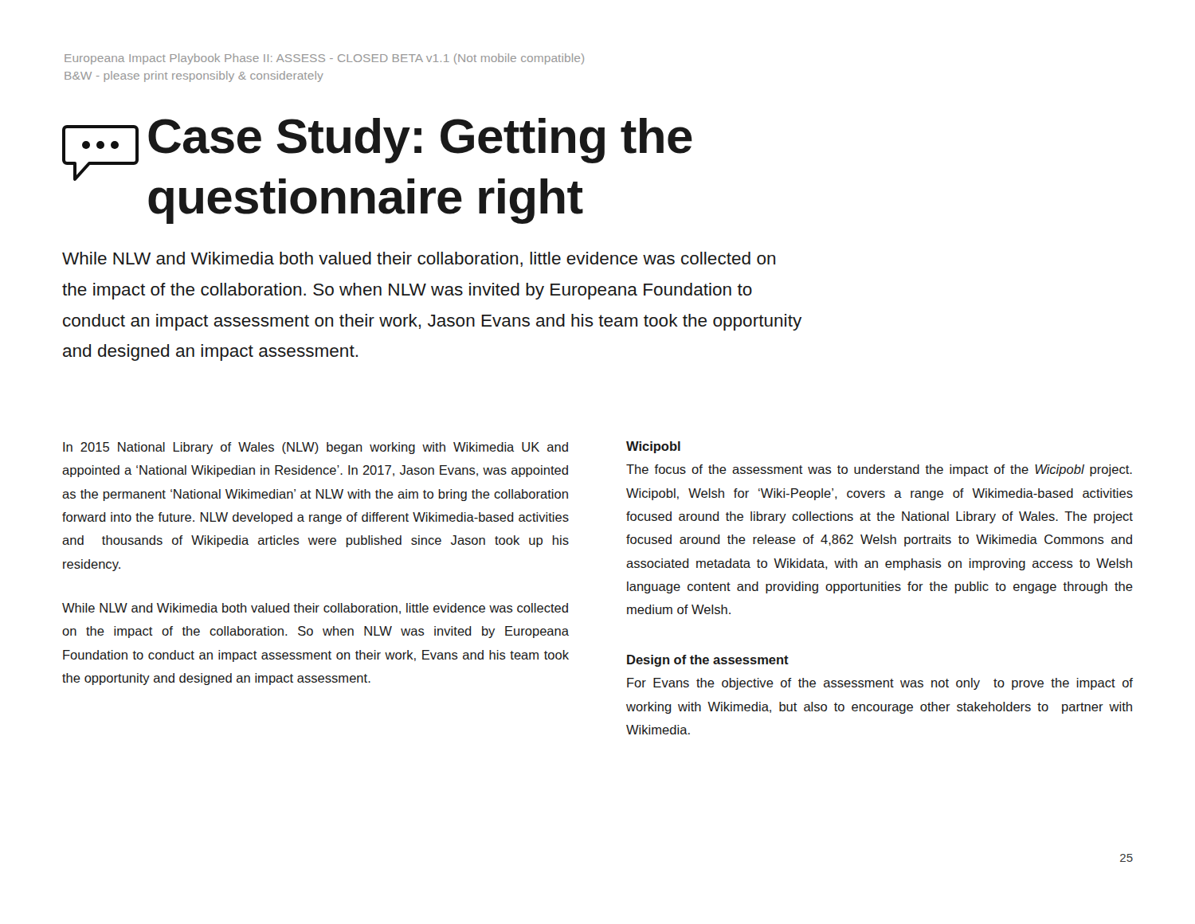Europeana Impact Playbook Phase II: ASSESS - CLOSED BETA v1.1 (Not mobile compatible)
B&W - please print responsibly & considerately
Case Study: Getting the questionnaire right
While NLW and Wikimedia both valued their collaboration, little evidence was collected on the impact of the collaboration. So when NLW was invited by Europeana Foundation to conduct an impact assessment on their work, Jason Evans and his team took the opportunity and designed an impact assessment.
In 2015 National Library of Wales (NLW) began working with Wikimedia UK and appointed a ‘National Wikipedian in Residence’. In 2017, Jason Evans, was appointed as the permanent ‘National Wikimedian’ at NLW with the aim to bring the collaboration forward into the future. NLW developed a range of different Wikimedia-based activities and thousands of Wikipedia articles were published since Jason took up his residency.
While NLW and Wikimedia both valued their collaboration, little evidence was collected on the impact of the collaboration. So when NLW was invited by Europeana Foundation to conduct an impact assessment on their work, Evans and his team took the opportunity and designed an impact assessment.
Wicipobl
The focus of the assessment was to understand the impact of the Wicipobl project. Wicipobl, Welsh for ‘Wiki-People’, covers a range of Wikimedia-based activities focused around the library collections at the National Library of Wales. The project focused around the release of 4,862 Welsh portraits to Wikimedia Commons and associated metadata to Wikidata, with an emphasis on improving access to Welsh language content and providing opportunities for the public to engage through the medium of Welsh.
Design of the assessment
For Evans the objective of the assessment was not only to prove the impact of working with Wikimedia, but also to encourage other stakeholders to partner with Wikimedia.
25